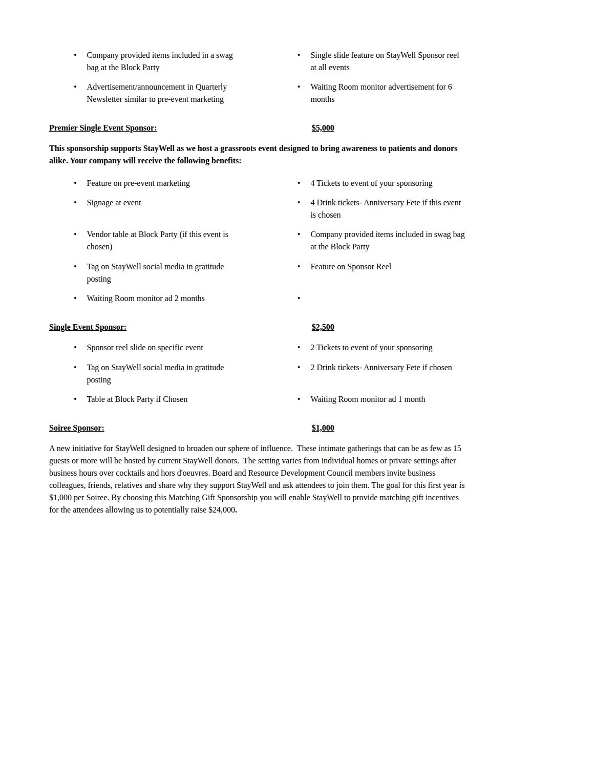Company provided items included in a swag bag at the Block Party
Advertisement/announcement in Quarterly Newsletter similar to pre-event marketing
Single slide feature on StayWell Sponsor reel at all events
Waiting Room monitor advertisement for 6 months
Premier Single Event Sponsor: $5,000
This sponsorship supports StayWell as we host a grassroots event designed to bring awareness to patients and donors alike. Your company will receive the following benefits:
Feature on pre-event marketing
Signage at event
Vendor table at Block Party (if this event is chosen)
Tag on StayWell social media in gratitude posting
Waiting Room monitor ad 2 months
4 Tickets to event of your sponsoring
4 Drink tickets- Anniversary Fete if this event is chosen
Company provided items included in swag bag at the Block Party
Feature on Sponsor Reel
Single Event Sponsor: $2,500
Sponsor reel slide on specific event
Tag on StayWell social media in gratitude posting
Table at Block Party if Chosen
2 Tickets to event of your sponsoring
2 Drink tickets- Anniversary Fete if chosen
Waiting Room monitor ad 1 month
Soiree Sponsor: $1,000
A new initiative for StayWell designed to broaden our sphere of influence. These intimate gatherings that can be as few as 15 guests or more will be hosted by current StayWell donors. The setting varies from individual homes or private settings after business hours over cocktails and hors d'oeuvres. Board and Resource Development Council members invite business colleagues, friends, relatives and share why they support StayWell and ask attendees to join them. The goal for this first year is $1,000 per Soiree. By choosing this Matching Gift Sponsorship you will enable StayWell to provide matching gift incentives for the attendees allowing us to potentially raise $24,000.